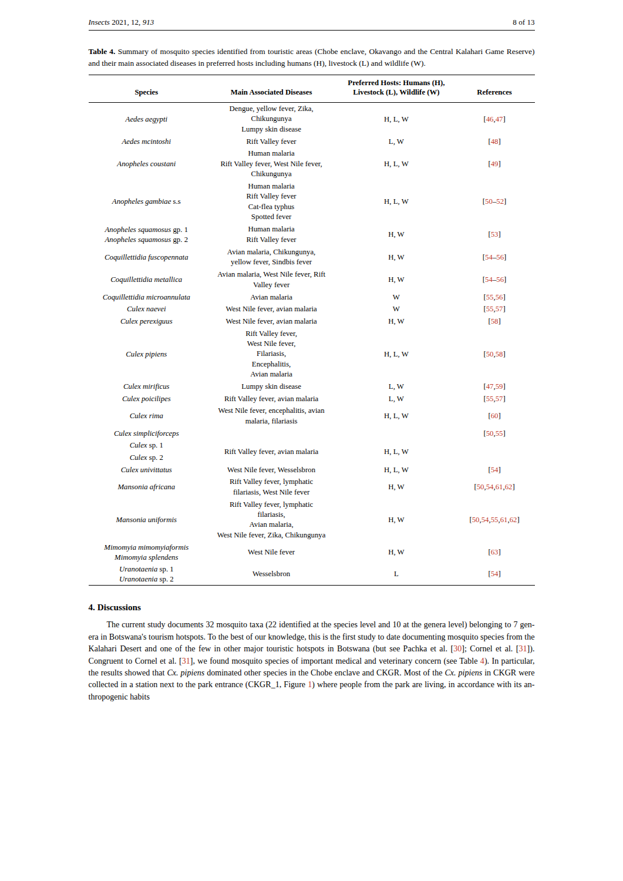Insects 2021, 12, 913
8 of 13
Table 4. Summary of mosquito species identified from touristic areas (Chobe enclave, Okavango and the Central Kalahari Game Reserve) and their main associated diseases in preferred hosts including humans (H), livestock (L) and wildlife (W).
| Species | Main Associated Diseases | Preferred Hosts: Humans (H), Livestock (L), Wildlife (W) | References |
| --- | --- | --- | --- |
| Aedes aegypti | Dengue, yellow fever, Zika, Chikungunya Lumpy skin disease | H, L, W | [ 46 , 47 ] |
| Aedes mcintoshi | Rift Valley fever | L, W | [ 48 ] |
| Anopheles coustani | Human malaria Rift Valley fever, West Nile fever, Chikungunya | H, L, W | [ 49 ] |
| Anopheles gambiae s.s | Human malaria Rift Valley fever Cat-flea typhus Spotted fever | H, L, W | [ 50 – 52 ] |
| Anopheles squamosus gp. 1 Anopheles squamosus gp. 2 | Human malaria Rift Valley fever | H, W | [ 53 ] |
| Coquillettidia fuscopennata | Avian malaria, Chikungunya, yellow fever, Sindbis fever | H, W | [ 54 – 56 ] |
| Coquillettidia metallica | Avian malaria, West Nile fever, Rift Valley fever | H, W | [ 54 – 56 ] |
| Coquillettidia microannulata | Avian malaria | W | [ 55 , 56 ] |
| Culex naevei | West Nile fever, avian malaria | W | [ 55 , 57 ] |
| Culex perexiguus | West Nile fever, avian malaria | H, W | [ 58 ] |
| Culex pipiens | Rift Valley fever, West Nile fever, Filariasis, Encephalitis, Avian malaria | H, L, W | [ 50 , 58 ] |
| Culex mirificus | Lumpy skin disease | L, W | [ 47 , 59 ] |
| Culex poicilipes | Rift Valley fever, avian malaria | L, W | [ 55 , 57 ] |
| Culex rima | West Nile fever, encephalitis, avian malaria, filariasis | H, L, W | [ 60 ] |
| Culex simpliciforceps | | | [ 50 , 55 ] |
| Culex sp. 1 | Rift Valley fever, avian malaria | H, L, W | |
| Culex sp. 2 | |
| Culex univittatus | West Nile fever, Wesselsbron | H, L, W | [ 54 ] |
| Mansonia africana | Rift Valley fever, lymphatic filariasis, West Nile fever | H, W | [ 50 , 54 , 61 , 62 ] |
| Mansonia uniformis | Rift Valley fever, lymphatic filariasis, Avian malaria, West Nile fever, Zika, Chikungunya | H, W | [ 50 , 54 , 55 , 61 , 62 ] |
| Mimomyia mimomyiaformis Mimomyia splendens | West Nile fever | H, W | [ 63 ] |
| Uranotaenia sp. 1 Uranotaenia sp. 2 | Wesselsbron | L | [ 54 ] |
4. Discussions
The current study documents 32 mosquito taxa (22 identified at the species level and 10 at the genera level) belonging to 7 genera in Botswana's tourism hotspots. To the best of our knowledge, this is the first study to date documenting mosquito species from the Kalahari Desert and one of the few in other major touristic hotspots in Botswana (but see Pachka et al. [30]; Cornel et al. [31]). Congruent to Cornel et al. [31], we found mosquito species of important medical and veterinary concern (see Table 4). In particular, the results showed that Cx. pipiens dominated other species in the Chobe enclave and CKGR. Most of the Cx. pipiens in CKGR were collected in a station next to the park entrance (CKGR_1, Figure 1) where people from the park are living, in accordance with its anthropogenic habits